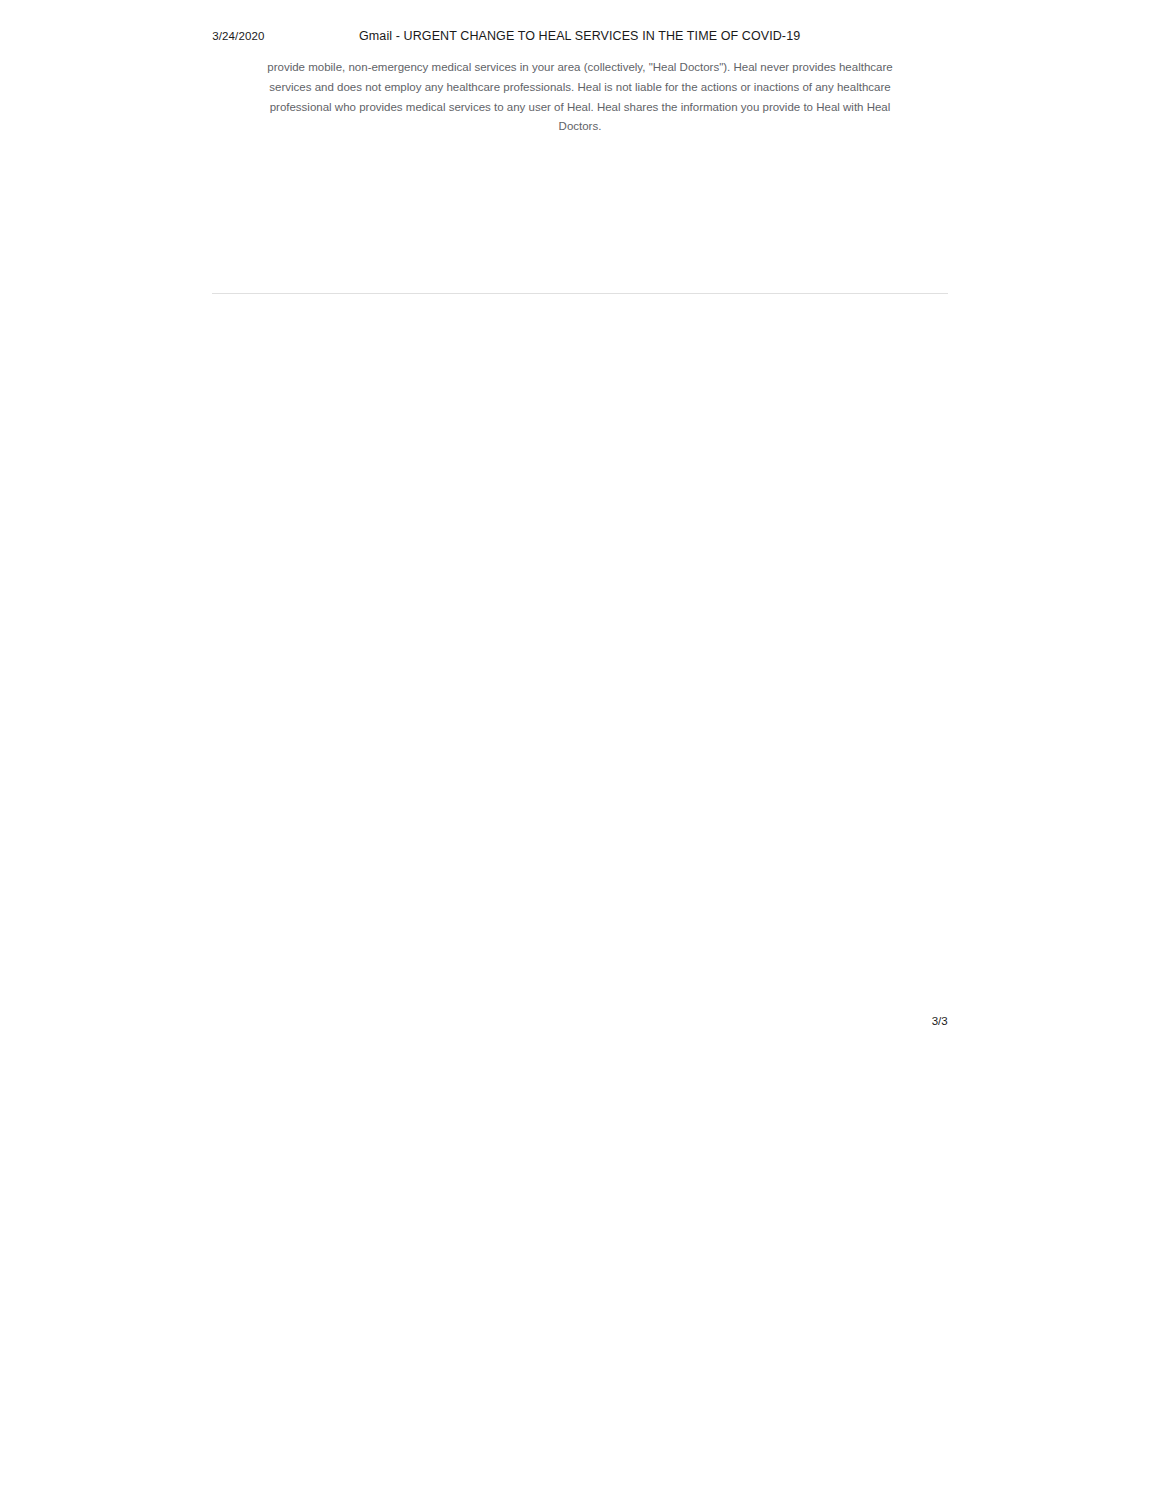3/24/2020
Gmail - URGENT CHANGE TO HEAL SERVICES IN THE TIME OF COVID-19
provide mobile, non-emergency medical services in your area (collectively, "Heal Doctors"). Heal never provides healthcare services and does not employ any healthcare professionals. Heal is not liable for the actions or inactions of any healthcare professional who provides medical services to any user of Heal. Heal shares the information you provide to Heal with Heal Doctors.
3/3